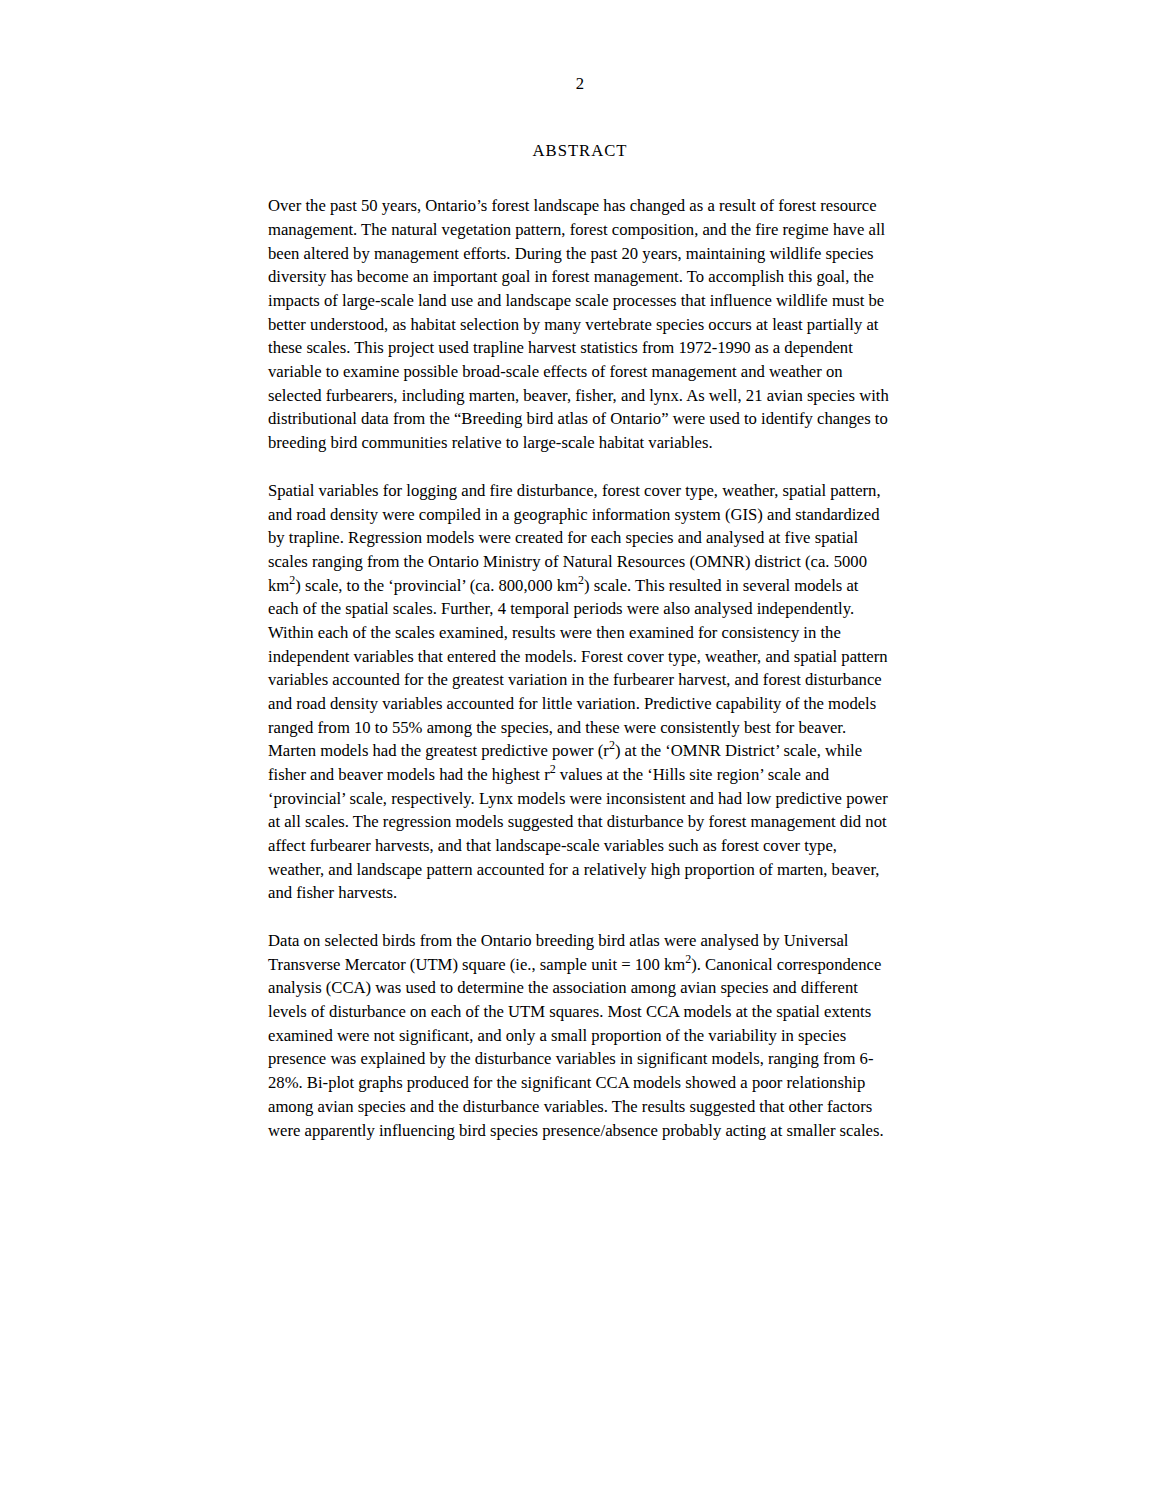2
ABSTRACT
Over the past 50 years, Ontario’s forest landscape has changed as a result of forest resource management. The natural vegetation pattern, forest composition, and the fire regime have all been altered by management efforts. During the past 20 years, maintaining wildlife species diversity has become an important goal in forest management. To accomplish this goal, the impacts of large-scale land use and landscape scale processes that influence wildlife must be better understood, as habitat selection by many vertebrate species occurs at least partially at these scales. This project used trapline harvest statistics from 1972-1990 as a dependent variable to examine possible broad-scale effects of forest management and weather on selected furbearers, including marten, beaver, fisher, and lynx. As well, 21 avian species with distributional data from the “Breeding bird atlas of Ontario” were used to identify changes to breeding bird communities relative to large-scale habitat variables.
Spatial variables for logging and fire disturbance, forest cover type, weather, spatial pattern, and road density were compiled in a geographic information system (GIS) and standardized by trapline. Regression models were created for each species and analysed at five spatial scales ranging from the Ontario Ministry of Natural Resources (OMNR) district (ca. 5000 km2) scale, to the ‘provincial’ (ca. 800,000 km2) scale. This resulted in several models at each of the spatial scales. Further, 4 temporal periods were also analysed independently. Within each of the scales examined, results were then examined for consistency in the independent variables that entered the models. Forest cover type, weather, and spatial pattern variables accounted for the greatest variation in the furbearer harvest, and forest disturbance and road density variables accounted for little variation. Predictive capability of the models ranged from 10 to 55% among the species, and these were consistently best for beaver. Marten models had the greatest predictive power (r2) at the ‘OMNR District’ scale, while fisher and beaver models had the highest r2 values at the ‘Hills site region’ scale and ‘provincial’ scale, respectively. Lynx models were inconsistent and had low predictive power at all scales. The regression models suggested that disturbance by forest management did not affect furbearer harvests, and that landscape-scale variables such as forest cover type, weather, and landscape pattern accounted for a relatively high proportion of marten, beaver, and fisher harvests.
Data on selected birds from the Ontario breeding bird atlas were analysed by Universal Transverse Mercator (UTM) square (ie., sample unit = 100 km2). Canonical correspondence analysis (CCA) was used to determine the association among avian species and different levels of disturbance on each of the UTM squares. Most CCA models at the spatial extents examined were not significant, and only a small proportion of the variability in species presence was explained by the disturbance variables in significant models, ranging from 6-28%. Bi-plot graphs produced for the significant CCA models showed a poor relationship among avian species and the disturbance variables. The results suggested that other factors were apparently influencing bird species presence/absence probably acting at smaller scales.